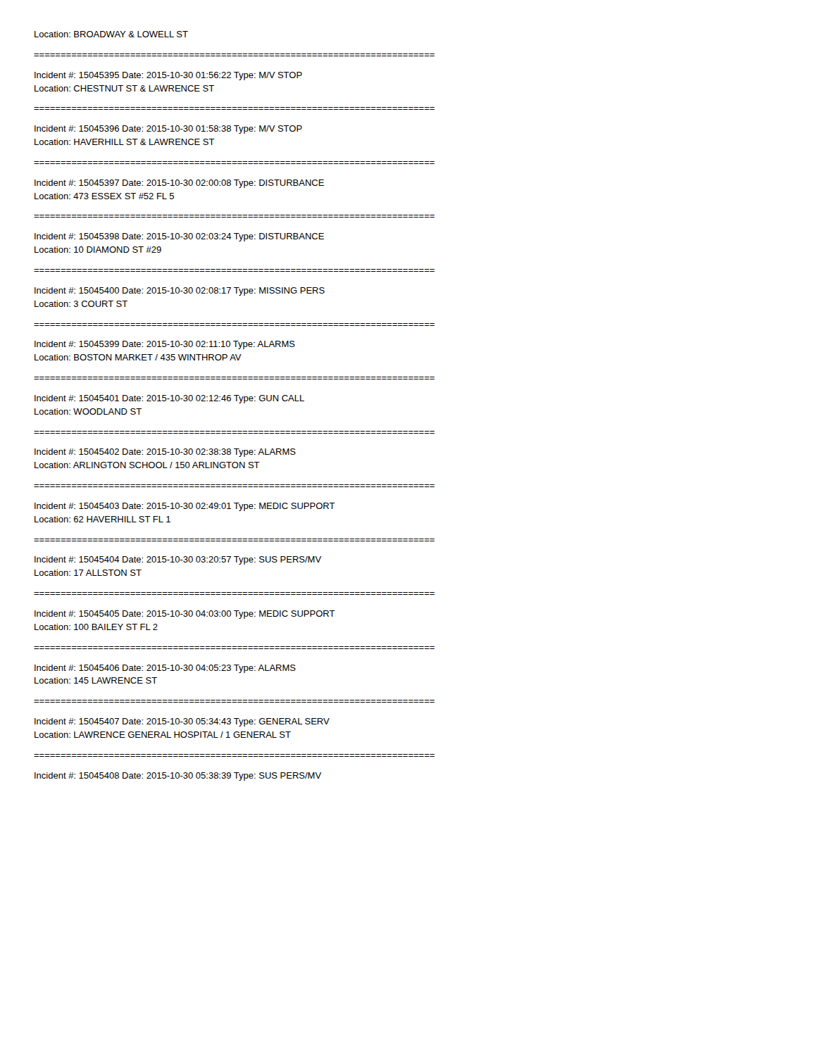Location: BROADWAY & LOWELL ST
===========================================================================
Incident #: 15045395 Date: 2015-10-30 01:56:22 Type: M/V STOP
Location: CHESTNUT ST & LAWRENCE ST
===========================================================================
Incident #: 15045396 Date: 2015-10-30 01:58:38 Type: M/V STOP
Location: HAVERHILL ST & LAWRENCE ST
===========================================================================
Incident #: 15045397 Date: 2015-10-30 02:00:08 Type: DISTURBANCE
Location: 473 ESSEX ST #52 FL 5
===========================================================================
Incident #: 15045398 Date: 2015-10-30 02:03:24 Type: DISTURBANCE
Location: 10 DIAMOND ST #29
===========================================================================
Incident #: 15045400 Date: 2015-10-30 02:08:17 Type: MISSING PERS
Location: 3 COURT ST
===========================================================================
Incident #: 15045399 Date: 2015-10-30 02:11:10 Type: ALARMS
Location: BOSTON MARKET / 435 WINTHROP AV
===========================================================================
Incident #: 15045401 Date: 2015-10-30 02:12:46 Type: GUN CALL
Location: WOODLAND ST
===========================================================================
Incident #: 15045402 Date: 2015-10-30 02:38:38 Type: ALARMS
Location: ARLINGTON SCHOOL / 150 ARLINGTON ST
===========================================================================
Incident #: 15045403 Date: 2015-10-30 02:49:01 Type: MEDIC SUPPORT
Location: 62 HAVERHILL ST FL 1
===========================================================================
Incident #: 15045404 Date: 2015-10-30 03:20:57 Type: SUS PERS/MV
Location: 17 ALLSTON ST
===========================================================================
Incident #: 15045405 Date: 2015-10-30 04:03:00 Type: MEDIC SUPPORT
Location: 100 BAILEY ST FL 2
===========================================================================
Incident #: 15045406 Date: 2015-10-30 04:05:23 Type: ALARMS
Location: 145 LAWRENCE ST
===========================================================================
Incident #: 15045407 Date: 2015-10-30 05:34:43 Type: GENERAL SERV
Location: LAWRENCE GENERAL HOSPITAL / 1 GENERAL ST
===========================================================================
Incident #: 15045408 Date: 2015-10-30 05:38:39 Type: SUS PERS/MV